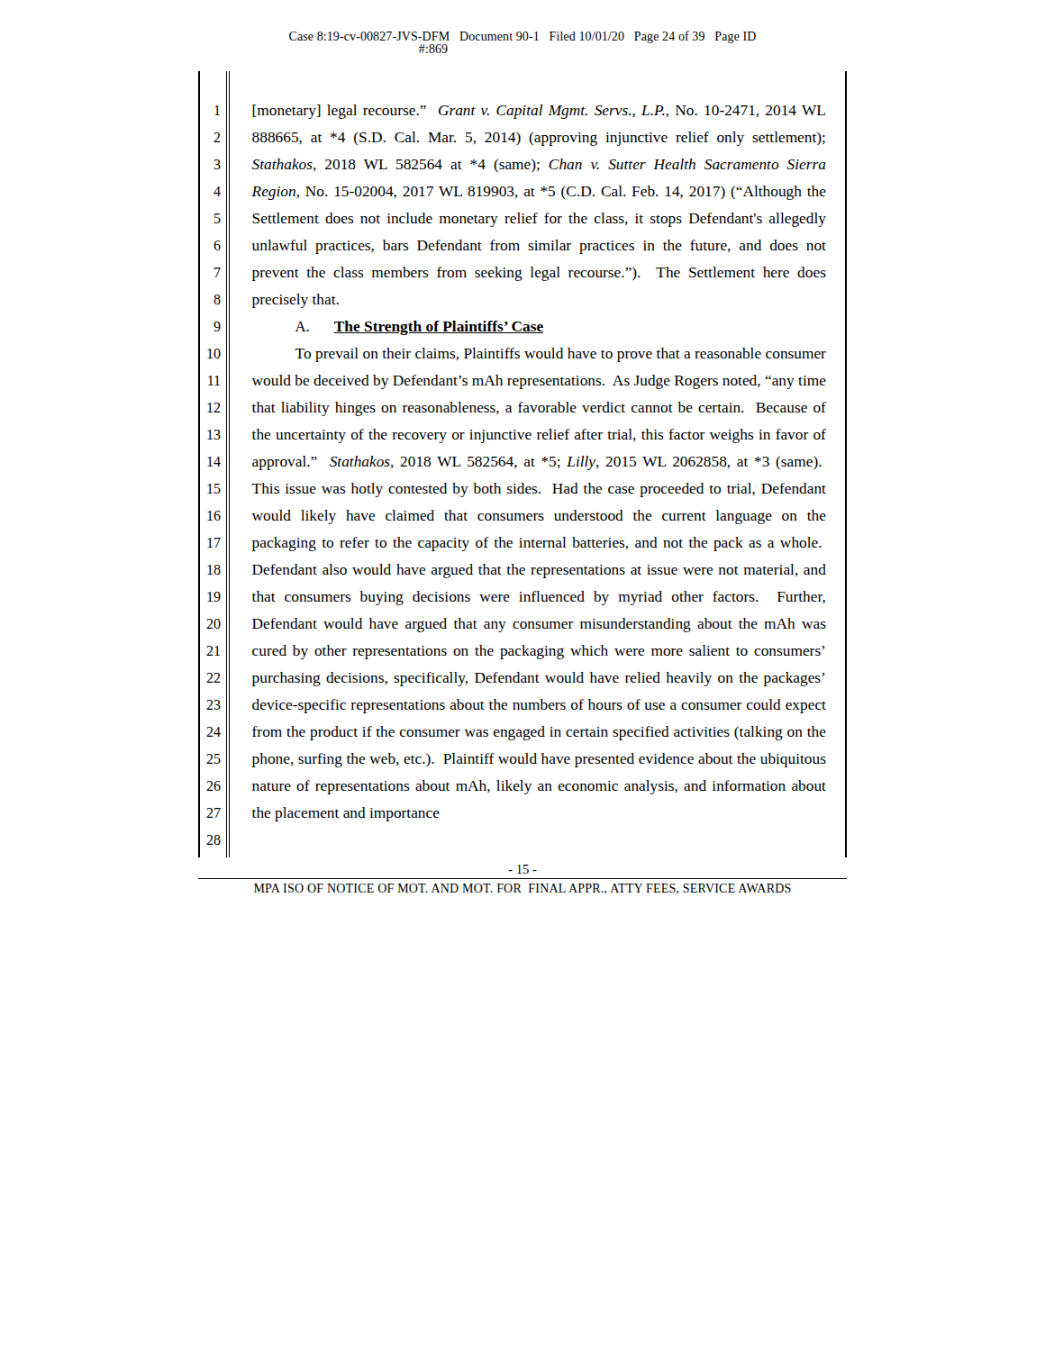Case 8:19-cv-00827-JVS-DFM Document 90-1 Filed 10/01/20 Page 24 of 39 Page ID #:869
1
2
3
4
5
6
7
8
9
10
11
12
13
14
15
16
17
18
19
20
21
22
23
24
25
26
27
28
[monetary] legal recourse.” Grant v. Capital Mgmt. Servs., L.P., No. 10-2471, 2014 WL 888665, at *4 (S.D. Cal. Mar. 5, 2014) (approving injunctive relief only settlement); Stathakos, 2018 WL 582564 at *4 (same); Chan v. Sutter Health Sacramento Sierra Region, No. 15-02004, 2017 WL 819903, at *5 (C.D. Cal. Feb. 14, 2017) (“Although the Settlement does not include monetary relief for the class, it stops Defendant's allegedly unlawful practices, bars Defendant from similar practices in the future, and does not prevent the class members from seeking legal recourse.”). The Settlement here does precisely that.
A. The Strength of Plaintiffs’ Case
To prevail on their claims, Plaintiffs would have to prove that a reasonable consumer would be deceived by Defendant’s mAh representations. As Judge Rogers noted, “any time that liability hinges on reasonableness, a favorable verdict cannot be certain. Because of the uncertainty of the recovery or injunctive relief after trial, this factor weighs in favor of approval.” Stathakos, 2018 WL 582564, at *5; Lilly, 2015 WL 2062858, at *3 (same). This issue was hotly contested by both sides. Had the case proceeded to trial, Defendant would likely have claimed that consumers understood the current language on the packaging to refer to the capacity of the internal batteries, and not the pack as a whole. Defendant also would have argued that the representations at issue were not material, and that consumers buying decisions were influenced by myriad other factors. Further, Defendant would have argued that any consumer misunderstanding about the mAh was cured by other representations on the packaging which were more salient to consumers’ purchasing decisions, specifically, Defendant would have relied heavily on the packages’ device-specific representations about the numbers of hours of use a consumer could expect from the product if the consumer was engaged in certain specified activities (talking on the phone, surfing the web, etc.). Plaintiff would have presented evidence about the ubiquitous nature of representations about mAh, likely an economic analysis, and information about the placement and importance
- 15 - MPA ISO OF NOTICE OF MOT. AND MOT. FOR FINAL APPR., ATTY FEES, SERVICE AWARDS